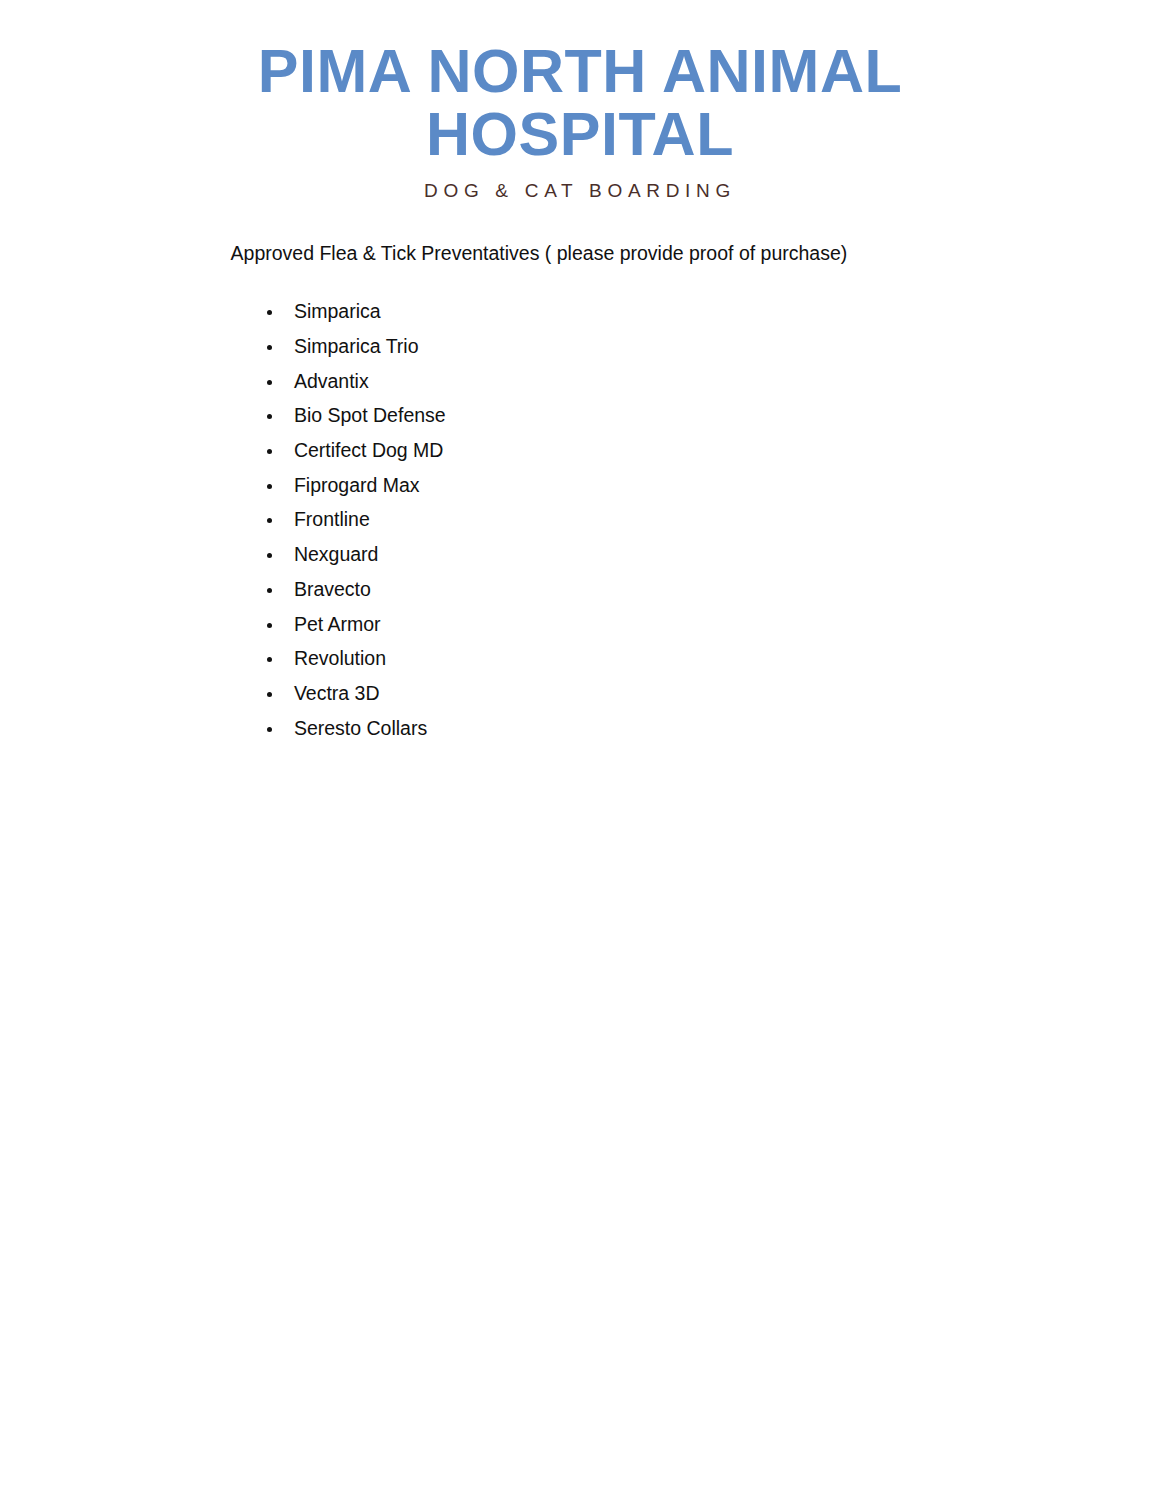Pima North Animal Hospital
Dog & Cat Boarding
Approved Flea & Tick Preventatives ( please provide proof of purchase)
Simparica
Simparica Trio
Advantix
Bio Spot Defense
Certifect Dog MD
Fiprogard Max
Frontline
Nexguard
Bravecto
Pet Armor
Revolution
Vectra 3D
Seresto Collars